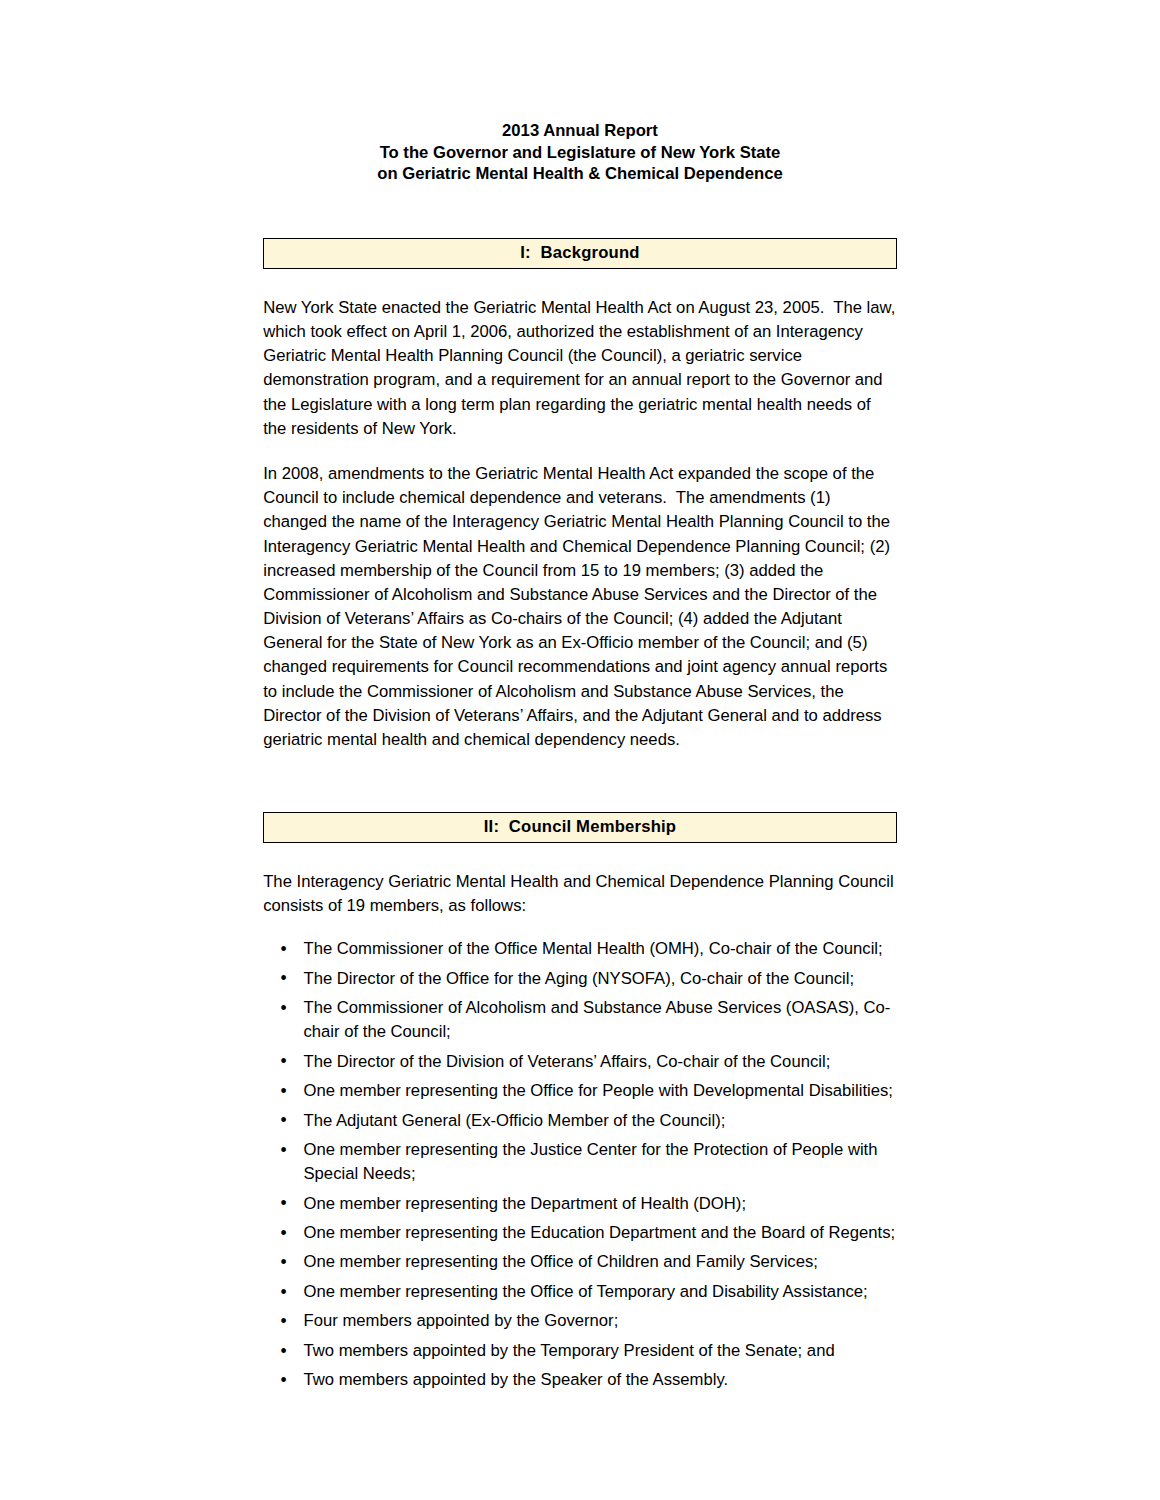2013 Annual Report To the Governor and Legislature of New York State on Geriatric Mental Health & Chemical Dependence
I: Background
New York State enacted the Geriatric Mental Health Act on August 23, 2005. The law, which took effect on April 1, 2006, authorized the establishment of an Interagency Geriatric Mental Health Planning Council (the Council), a geriatric service demonstration program, and a requirement for an annual report to the Governor and the Legislature with a long term plan regarding the geriatric mental health needs of the residents of New York.
In 2008, amendments to the Geriatric Mental Health Act expanded the scope of the Council to include chemical dependence and veterans. The amendments (1) changed the name of the Interagency Geriatric Mental Health Planning Council to the Interagency Geriatric Mental Health and Chemical Dependence Planning Council; (2) increased membership of the Council from 15 to 19 members; (3) added the Commissioner of Alcoholism and Substance Abuse Services and the Director of the Division of Veterans’ Affairs as Co-chairs of the Council; (4) added the Adjutant General for the State of New York as an Ex-Officio member of the Council; and (5) changed requirements for Council recommendations and joint agency annual reports to include the Commissioner of Alcoholism and Substance Abuse Services, the Director of the Division of Veterans’ Affairs, and the Adjutant General and to address geriatric mental health and chemical dependency needs.
II: Council Membership
The Interagency Geriatric Mental Health and Chemical Dependence Planning Council consists of 19 members, as follows:
The Commissioner of the Office Mental Health (OMH), Co-chair of the Council;
The Director of the Office for the Aging (NYSOFA), Co-chair of the Council;
The Commissioner of Alcoholism and Substance Abuse Services (OASAS), Co-chair of the Council;
The Director of the Division of Veterans’ Affairs, Co-chair of the Council;
One member representing the Office for People with Developmental Disabilities;
The Adjutant General (Ex-Officio Member of the Council);
One member representing the Justice Center for the Protection of People with Special Needs;
One member representing the Department of Health (DOH);
One member representing the Education Department and the Board of Regents;
One member representing the Office of Children and Family Services;
One member representing the Office of Temporary and Disability Assistance;
Four members appointed by the Governor;
Two members appointed by the Temporary President of the Senate; and
Two members appointed by the Speaker of the Assembly.